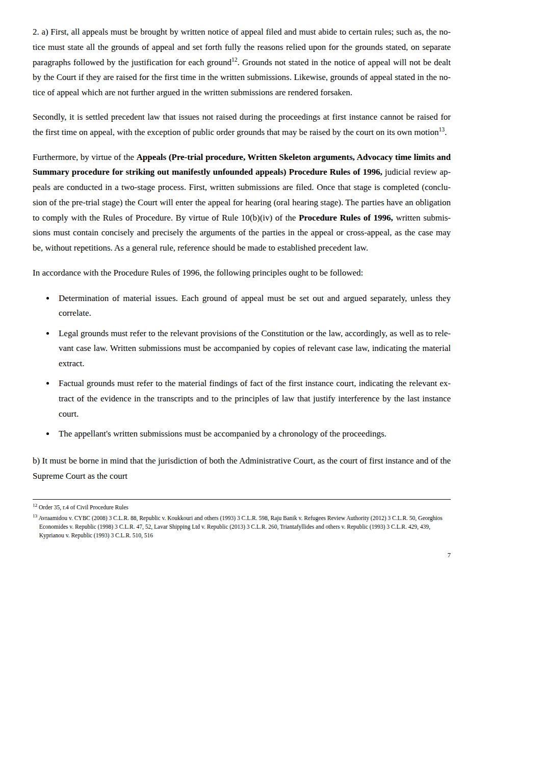2. a) First, all appeals must be brought by written notice of appeal filed and must abide to certain rules; such as, the notice must state all the grounds of appeal and set forth fully the reasons relied upon for the grounds stated, on separate paragraphs followed by the justification for each ground12. Grounds not stated in the notice of appeal will not be dealt by the Court if they are raised for the first time in the written submissions. Likewise, grounds of appeal stated in the notice of appeal which are not further argued in the written submissions are rendered forsaken.
Secondly, it is settled precedent law that issues not raised during the proceedings at first instance cannot be raised for the first time on appeal, with the exception of public order grounds that may be raised by the court on its own motion13.
Furthermore, by virtue of the Appeals (Pre-trial procedure, Written Skeleton arguments, Advocacy time limits and Summary procedure for striking out manifestly unfounded appeals) Procedure Rules of 1996, judicial review appeals are conducted in a two-stage process. First, written submissions are filed. Once that stage is completed (conclusion of the pre-trial stage) the Court will enter the appeal for hearing (oral hearing stage). The parties have an obligation to comply with the Rules of Procedure. By virtue of Rule 10(b)(iv) of the Procedure Rules of 1996, written submissions must contain concisely and precisely the arguments of the parties in the appeal or cross-appeal, as the case may be, without repetitions. As a general rule, reference should be made to established precedent law.
In accordance with the Procedure Rules of 1996, the following principles ought to be followed:
Determination of material issues. Each ground of appeal must be set out and argued separately, unless they correlate.
Legal grounds must refer to the relevant provisions of the Constitution or the law, accordingly, as well as to relevant case law. Written submissions must be accompanied by copies of relevant case law, indicating the material extract.
Factual grounds must refer to the material findings of fact of the first instance court, indicating the relevant extract of the evidence in the transcripts and to the principles of law that justify interference by the last instance court.
The appellant's written submissions must be accompanied by a chronology of the proceedings.
b) It must be borne in mind that the jurisdiction of both the Administrative Court, as the court of first instance and of the Supreme Court as the court
12 Order 35, r.4 of Civil Procedure Rules
13 Avraamidou v. CYBC (2008) 3 C.L.R. 88, Republic v. Koukkouri and others (1993) 3 C.L.R. 598, Raju Banik v. Refugees Review Authority (2012) 3 C.L.R. 50, Georghios Economides v. Republic (1998) 3 C.L.R. 47, 52, Lavar Shipping Ltd v. Republic (2013) 3 C.L.R. 260, Triantafyllides and others v. Republic (1993) 3 C.L.R. 429, 439, Kyprianou v. Republic (1993) 3 C.L.R. 510, 516
7